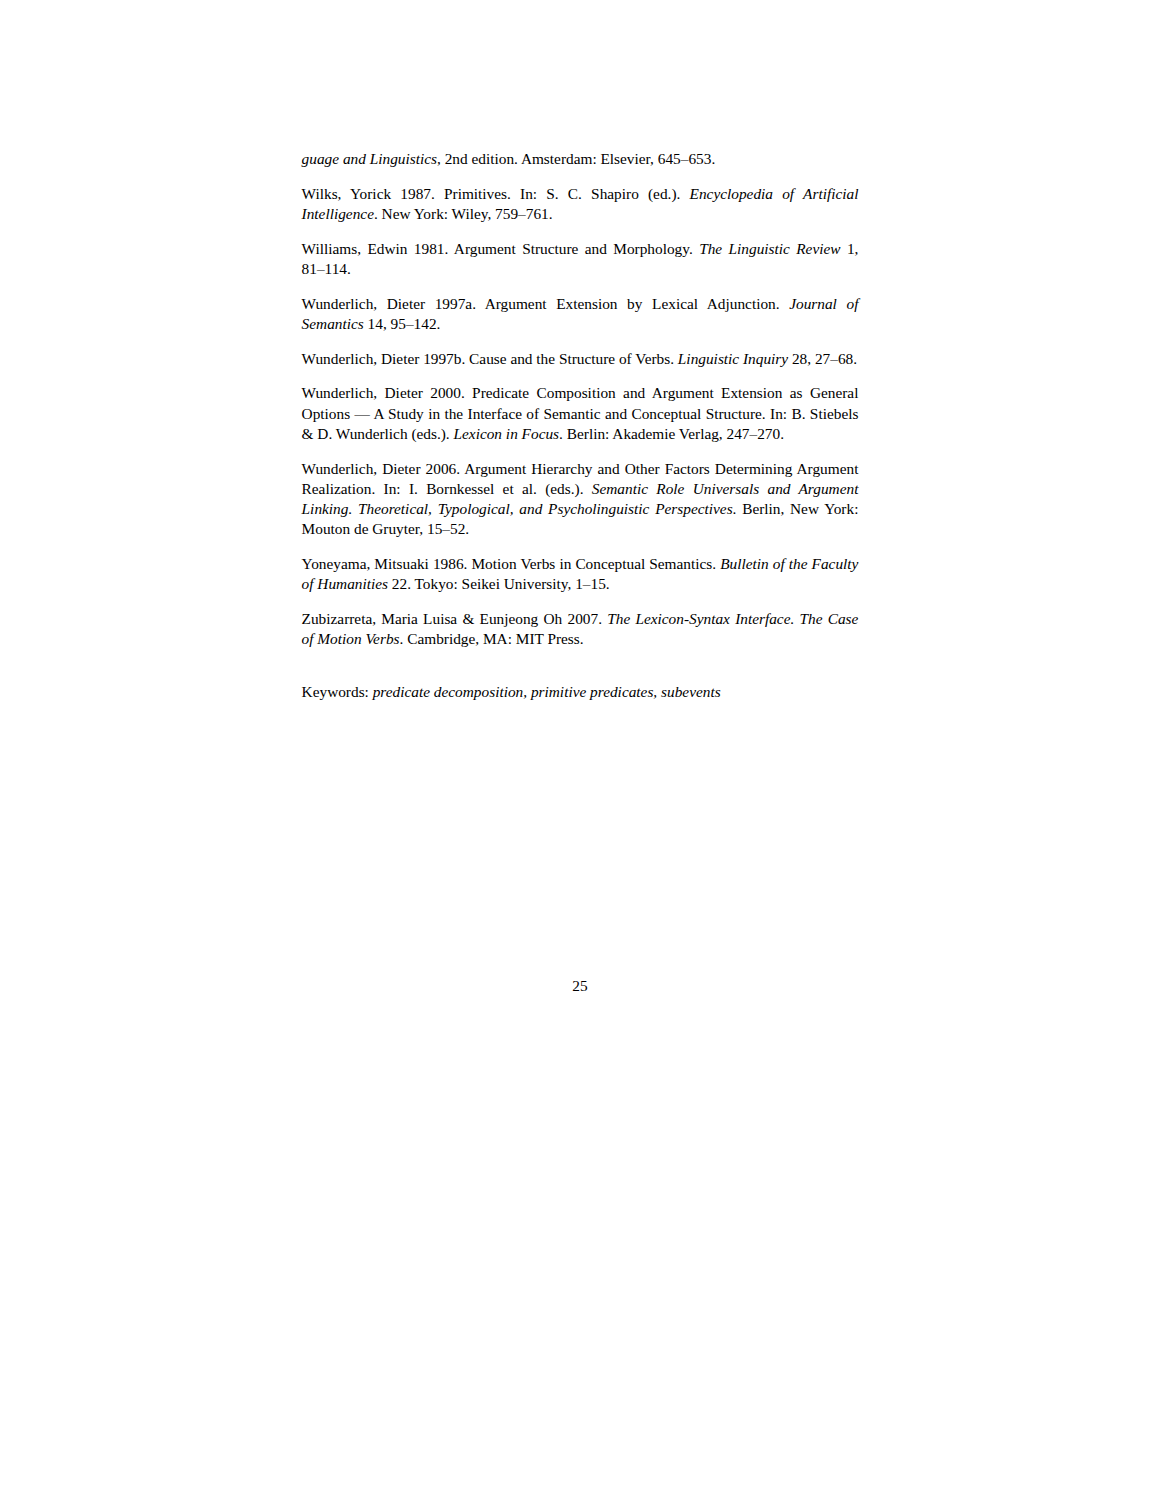guage and Linguistics, 2nd edition. Amsterdam: Elsevier, 645–653.
Wilks, Yorick 1987. Primitives. In: S. C. Shapiro (ed.). Encyclopedia of Artificial Intelligence. New York: Wiley, 759–761.
Williams, Edwin 1981. Argument Structure and Morphology. The Linguistic Review 1, 81–114.
Wunderlich, Dieter 1997a. Argument Extension by Lexical Adjunction. Journal of Semantics 14, 95–142.
Wunderlich, Dieter 1997b. Cause and the Structure of Verbs. Linguistic Inquiry 28, 27–68.
Wunderlich, Dieter 2000. Predicate Composition and Argument Extension as General Options — A Study in the Interface of Semantic and Conceptual Structure. In: B. Stiebels & D. Wunderlich (eds.). Lexicon in Focus. Berlin: Akademie Verlag, 247–270.
Wunderlich, Dieter 2006. Argument Hierarchy and Other Factors Determining Argument Realization. In: I. Bornkessel et al. (eds.). Semantic Role Universals and Argument Linking. Theoretical, Typological, and Psycholinguistic Perspectives. Berlin, New York: Mouton de Gruyter, 15–52.
Yoneyama, Mitsuaki 1986. Motion Verbs in Conceptual Semantics. Bulletin of the Faculty of Humanities 22. Tokyo: Seikei University, 1–15.
Zubizarreta, Maria Luisa & Eunjeong Oh 2007. The Lexicon-Syntax Interface. The Case of Motion Verbs. Cambridge, MA: MIT Press.
Keywords: predicate decomposition, primitive predicates, subevents
25